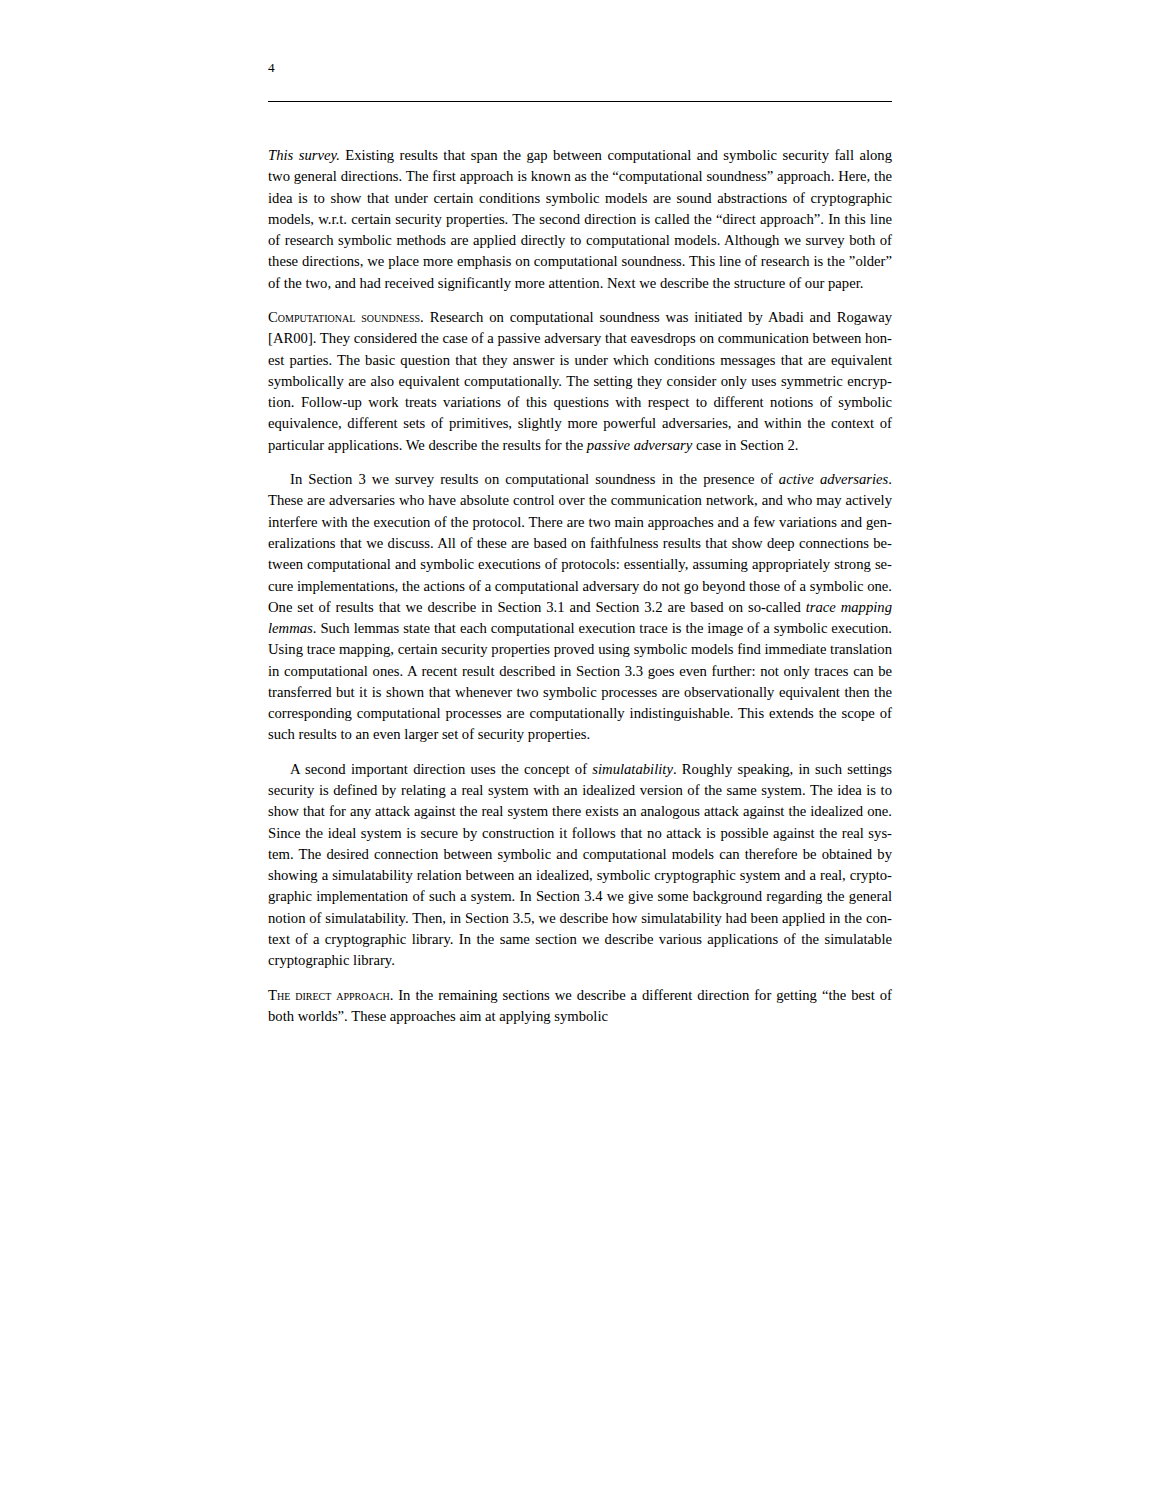4
This survey. Existing results that span the gap between computational and symbolic security fall along two general directions. The first approach is known as the “computational soundness” approach. Here, the idea is to show that under certain conditions symbolic models are sound abstractions of cryptographic models, w.r.t. certain security properties. The second direction is called the “direct approach”. In this line of research symbolic methods are applied directly to computational models. Although we survey both of these directions, we place more emphasis on computational soundness. This line of research is the ”older” of the two, and had received significantly more attention. Next we describe the structure of our paper.
Computational soundness. Research on computational soundness was initiated by Abadi and Rogaway [AR00]. They considered the case of a passive adversary that eavesdrops on communication between honest parties. The basic question that they answer is under which conditions messages that are equivalent symbolically are also equivalent computationally. The setting they consider only uses symmetric encryption. Follow-up work treats variations of this questions with respect to different notions of symbolic equivalence, different sets of primitives, slightly more powerful adversaries, and within the context of particular applications. We describe the results for the passive adversary case in Section 2.
In Section 3 we survey results on computational soundness in the presence of active adversaries. These are adversaries who have absolute control over the communication network, and who may actively interfere with the execution of the protocol. There are two main approaches and a few variations and generalizations that we discuss. All of these are based on faithfulness results that show deep connections between computational and symbolic executions of protocols: essentially, assuming appropriately strong secure implementations, the actions of a computational adversary do not go beyond those of a symbolic one. One set of results that we describe in Section 3.1 and Section 3.2 are based on so-called trace mapping lemmas. Such lemmas state that each computational execution trace is the image of a symbolic execution. Using trace mapping, certain security properties proved using symbolic models find immediate translation in computational ones. A recent result described in Section 3.3 goes even further: not only traces can be transferred but it is shown that whenever two symbolic processes are observationally equivalent then the corresponding computational processes are computationally indistinguishable. This extends the scope of such results to an even larger set of security properties.
A second important direction uses the concept of simulatability. Roughly speaking, in such settings security is defined by relating a real system with an idealized version of the same system. The idea is to show that for any attack against the real system there exists an analogous attack against the idealized one. Since the ideal system is secure by construction it follows that no attack is possible against the real system. The desired connection between symbolic and computational models can therefore be obtained by showing a simulatability relation between an idealized, symbolic cryptographic system and a real, cryptographic implementation of such a system. In Section 3.4 we give some background regarding the general notion of simulatability. Then, in Section 3.5, we describe how simulatability had been applied in the context of a cryptographic library. In the same section we describe various applications of the simulatable cryptographic library.
The direct approach. In the remaining sections we describe a different direction for getting “the best of both worlds”. These approaches aim at applying symbolic